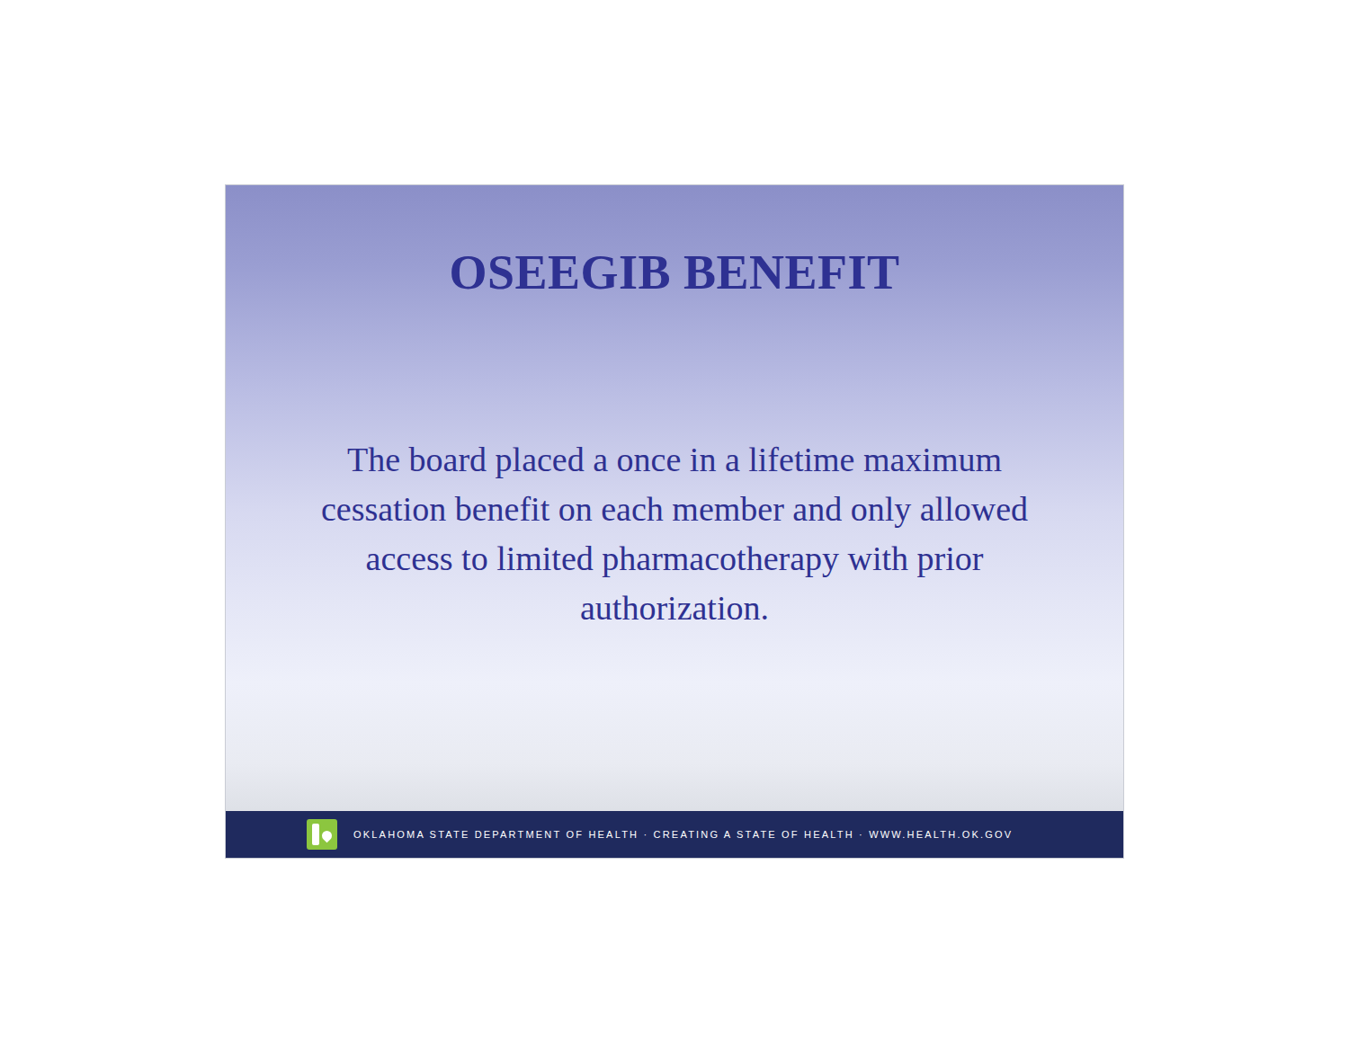OSEEGIB BENEFIT
The board placed a once in a lifetime maximum cessation benefit on each member and only allowed access to limited pharmacotherapy with prior authorization.
OKLAHOMA STATE DEPARTMENT OF HEALTH · CREATING A STATE OF HEALTH · WWW.HEALTH.OK.GOV